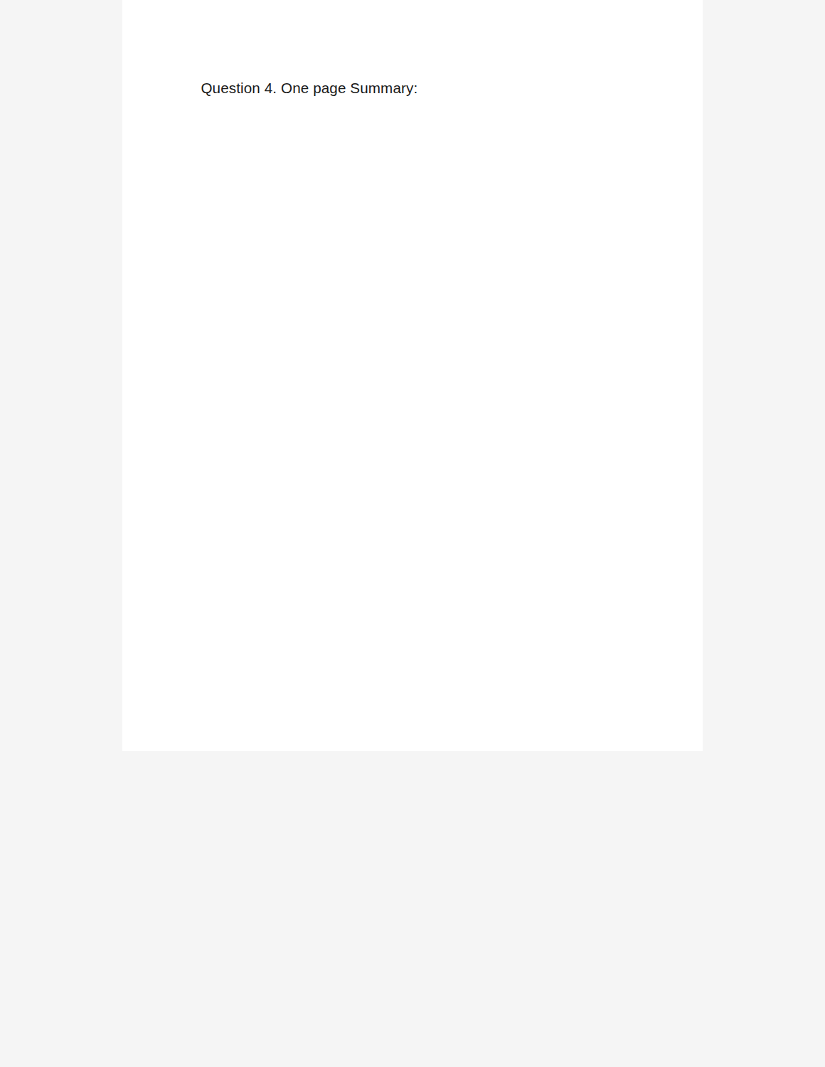Question 4. One page Summary: